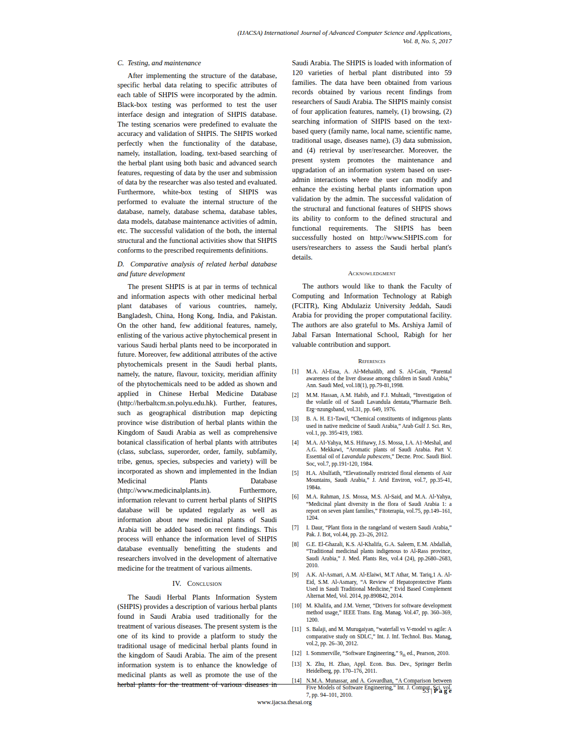(IJACSA) International Journal of Advanced Computer Science and Applications,
Vol. 8, No. 5, 2017
C. Testing, and maintenance
After implementing the structure of the database, specific herbal data relating to specific attributes of each table of SHPIS were incorporated by the admin. Black-box testing was performed to test the user interface design and integration of SHPIS database. The testing scenarios were predefined to evaluate the accuracy and validation of SHPIS. The SHPIS worked perfectly when the functionality of the database, namely, installation, loading, text-based searching of the herbal plant using both basic and advanced search features, requesting of data by the user and submission of data by the researcher was also tested and evaluated. Furthermore, white-box testing of SHPIS was performed to evaluate the internal structure of the database, namely, database schema, database tables, data models, database maintenance activities of admin, etc. The successful validation of the both, the internal structural and the functional activities show that SHPIS conforms to the prescribed requirements definitions.
D. Comparative analysis of related herbal database and future development
The present SHPIS is at par in terms of technical and information aspects with other medicinal herbal plant databases of various countries, namely, Bangladesh, China, Hong Kong, India, and Pakistan. On the other hand, few additional features, namely, enlisting of the various active phytochemical present in various Saudi herbal plants need to be incorporated in future. Moreover, few additional attributes of the active phytochemicals present in the Saudi herbal plants, namely, the nature, flavour, toxicity, meridian affinity of the phytochemicals need to be added as shown and applied in Chinese Herbal Medicine Database (http://herbaltcm.sn.polyu.edu.hk). Further, features, such as geographical distribution map depicting province wise distribution of herbal plants within the Kingdom of Saudi Arabia as well as comprehensive botanical classification of herbal plants with attributes (class, subclass, superorder, order, family, subfamily, tribe, genus, species, subspecies and variety) will be incorporated as shown and implemented in the Indian Medicinal Plants Database (http://www.medicinalplants.in). Furthermore, information relevant to current herbal plants of SHPIS database will be updated regularly as well as information about new medicinal plants of Saudi Arabia will be added based on recent findings. This process will enhance the information level of SHPIS database eventually benefitting the students and researchers involved in the development of alternative medicine for the treatment of various ailments.
IV. Conclusion
The Saudi Herbal Plants Information System (SHPIS) provides a description of various herbal plants found in Saudi Arabia used traditionally for the treatment of various diseases. The present system is the one of its kind to provide a platform to study the traditional usage of medicinal herbal plants found in the kingdom of Saudi Arabia. The aim of the present information system is to enhance the knowledge of medicinal plants as well as promote the use of the herbal plants for the treatment of various diseases in Saudi Arabia. The SHPIS is loaded with information of 120 varieties of herbal plant distributed into 59 families. The data have been obtained from various records obtained by various recent findings from researchers of Saudi Arabia. The SHPIS mainly consist of four application features, namely, (1) browsing, (2) searching information of SHPIS based on the text-based query (family name, local name, scientific name, traditional usage, diseases name), (3) data submission, and (4) retrieval by user/researcher. Moreover, the present system promotes the maintenance and upgradation of an information system based on user-admin interactions where the user can modify and enhance the existing herbal plants information upon validation by the admin. The successful validation of the structural and functional features of SHPIS shows its ability to conform to the defined structural and functional requirements. The SHPIS has been successfully hosted on http://www.SHPIS.com for users/researchers to assess the Saudi herbal plant's details.
Acknowledgment
The authors would like to thank the Faculty of Computing and Information Technology at Rabigh (FCITR), King Abdulaziz University Jeddah, Saudi Arabia for providing the proper computational facility. The authors are also grateful to Ms. Arshiya Jamil of Jabal Farsan International School, Rabigh for her valuable contribution and support.
References
M.A. Al-Essa, A. Al-Mehaidib, and S. Al-Gain, “Parental awareness of the liver disease among children in Saudi Arabia,” Ann. Saudi Med, vol.18(1), pp.79-81,1998.
M.M. Hassan, A.M. Habib, and F.J. Muhtadi, “Investigation of the volatile oil of Saudi Lavandula dentata,”Pharmazie Beih. Erg~nzungsband, vol.31, pp. 649, 1976.
B. A. H. E1-Tawil, “Chemical constituents of indigenous plants used in native medicine of Saudi Arabia,” Arab Gulf J. Sci. Res, vol.1, pp. 395-419, 1983.
M.A. AI-Yahya, M.S. Hifnawy, J.S. Mossa, I.A. A1-Meshal, and A.G. Mekkawi, “Aromatic plants of Saudi Arabia. Part V. Essential oil of Lavandula pubescens,” Decne. Proc. Saudi Biol. Soc, vol.7, pp.191-120, 1984.
H.A. Abulfatih, “Elevationally restricted floral elements of Asir Mountains, Saudi Arabia,” J. Arid Environ, vol.7, pp.35-41, 1984a.
M.A. Rahman, J.S. Mossa, M.S. Al-Said, and M.A. Al-Yahya, “Medicinal plant diversity in the flora of Saudi Arabia 1: a report on seven plant families,” Fitoterapia, vol.75, pp.149–161, 1204.
I. Daur, “Plant flora in the rangeland of western Saudi Arabia,” Pak. J. Bot, vol.44, pp. 23–26, 2012.
G.E. El-Ghazali, K.S. Al-Khalifa, G.A. Saleem, E.M. Abdallah, “Traditional medicinal plants indigenous to Al-Rass province, Saudi Arabia,” J. Med. Plants Res, vol.4 (24), pp.2680–2683, 2010.
A.K. Al-Asmari, A.M. Al-Elaiwi, M.T Athar, M. Tariq,1 A. Al-Eid, S.M. Al-Asmary, “A Review of Hepatoprotective Plants Used in Saudi Traditional Medicine,” Evid Based Complement Alternat Med, Vol. 2014, pp.890842, 2014.
M. Khalifa, and J.M. Verner, “Drivers for software development method usage,” IEEE Trans. Eng. Manag. Vol.47, pp. 360–369, 1200.
S. Balaji, and M. Murugaiyan, “waterfall vs V-model vs agile: A comparative study on SDLC,” Int. J. Inf. Technol. Bus. Manag, vol.2, pp. 26–30, 2012.
I. Sommerville, “Software Engineering,” 9th ed., Pearson, 2010.
X. Zhu, H. Zhao, Appl. Econ. Bus. Dev., Springer Berlin Heidelberg, pp. 170–176, 2011.
N.M.A. Munassar, and A. Govardhan, “A Comparison between Five Models of Software Engineering,” Int. J. Comput. Sci. vol. 7, pp. 94–101, 2010.
53 | P a g e
www.ijacsa.thesai.org